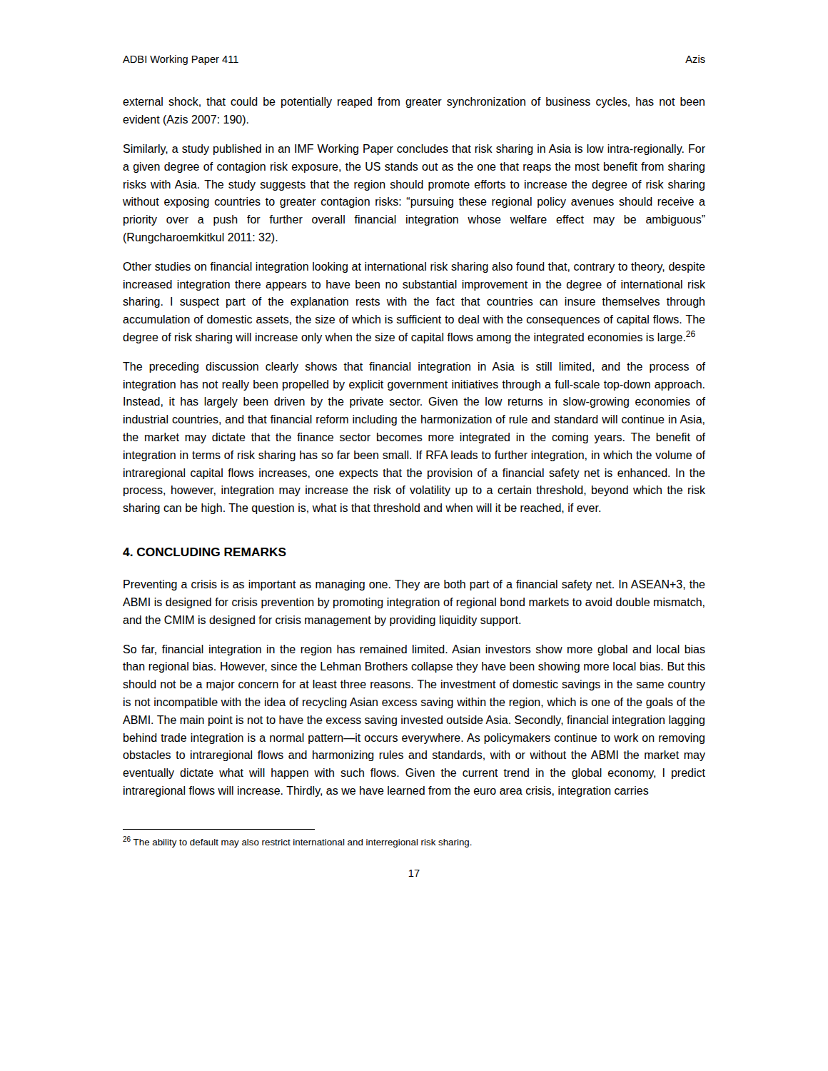ADBI Working Paper 411
Azis
external shock, that could be potentially reaped from greater synchronization of business cycles, has not been evident (Azis 2007: 190).
Similarly, a study published in an IMF Working Paper concludes that risk sharing in Asia is low intra-regionally. For a given degree of contagion risk exposure, the US stands out as the one that reaps the most benefit from sharing risks with Asia. The study suggests that the region should promote efforts to increase the degree of risk sharing without exposing countries to greater contagion risks: “pursuing these regional policy avenues should receive a priority over a push for further overall financial integration whose welfare effect may be ambiguous” (Rungcharoemkitkul 2011: 32).
Other studies on financial integration looking at international risk sharing also found that, contrary to theory, despite increased integration there appears to have been no substantial improvement in the degree of international risk sharing. I suspect part of the explanation rests with the fact that countries can insure themselves through accumulation of domestic assets, the size of which is sufficient to deal with the consequences of capital flows. The degree of risk sharing will increase only when the size of capital flows among the integrated economies is large.26
The preceding discussion clearly shows that financial integration in Asia is still limited, and the process of integration has not really been propelled by explicit government initiatives through a full-scale top-down approach. Instead, it has largely been driven by the private sector. Given the low returns in slow-growing economies of industrial countries, and that financial reform including the harmonization of rule and standard will continue in Asia, the market may dictate that the finance sector becomes more integrated in the coming years. The benefit of integration in terms of risk sharing has so far been small. If RFA leads to further integration, in which the volume of intraregional capital flows increases, one expects that the provision of a financial safety net is enhanced. In the process, however, integration may increase the risk of volatility up to a certain threshold, beyond which the risk sharing can be high. The question is, what is that threshold and when will it be reached, if ever.
4. CONCLUDING REMARKS
Preventing a crisis is as important as managing one. They are both part of a financial safety net. In ASEAN+3, the ABMI is designed for crisis prevention by promoting integration of regional bond markets to avoid double mismatch, and the CMIM is designed for crisis management by providing liquidity support.
So far, financial integration in the region has remained limited. Asian investors show more global and local bias than regional bias. However, since the Lehman Brothers collapse they have been showing more local bias. But this should not be a major concern for at least three reasons. The investment of domestic savings in the same country is not incompatible with the idea of recycling Asian excess saving within the region, which is one of the goals of the ABMI. The main point is not to have the excess saving invested outside Asia. Secondly, financial integration lagging behind trade integration is a normal pattern—it occurs everywhere. As policymakers continue to work on removing obstacles to intraregional flows and harmonizing rules and standards, with or without the ABMI the market may eventually dictate what will happen with such flows. Given the current trend in the global economy, I predict intraregional flows will increase. Thirdly, as we have learned from the euro area crisis, integration carries
26 The ability to default may also restrict international and interregional risk sharing.
17